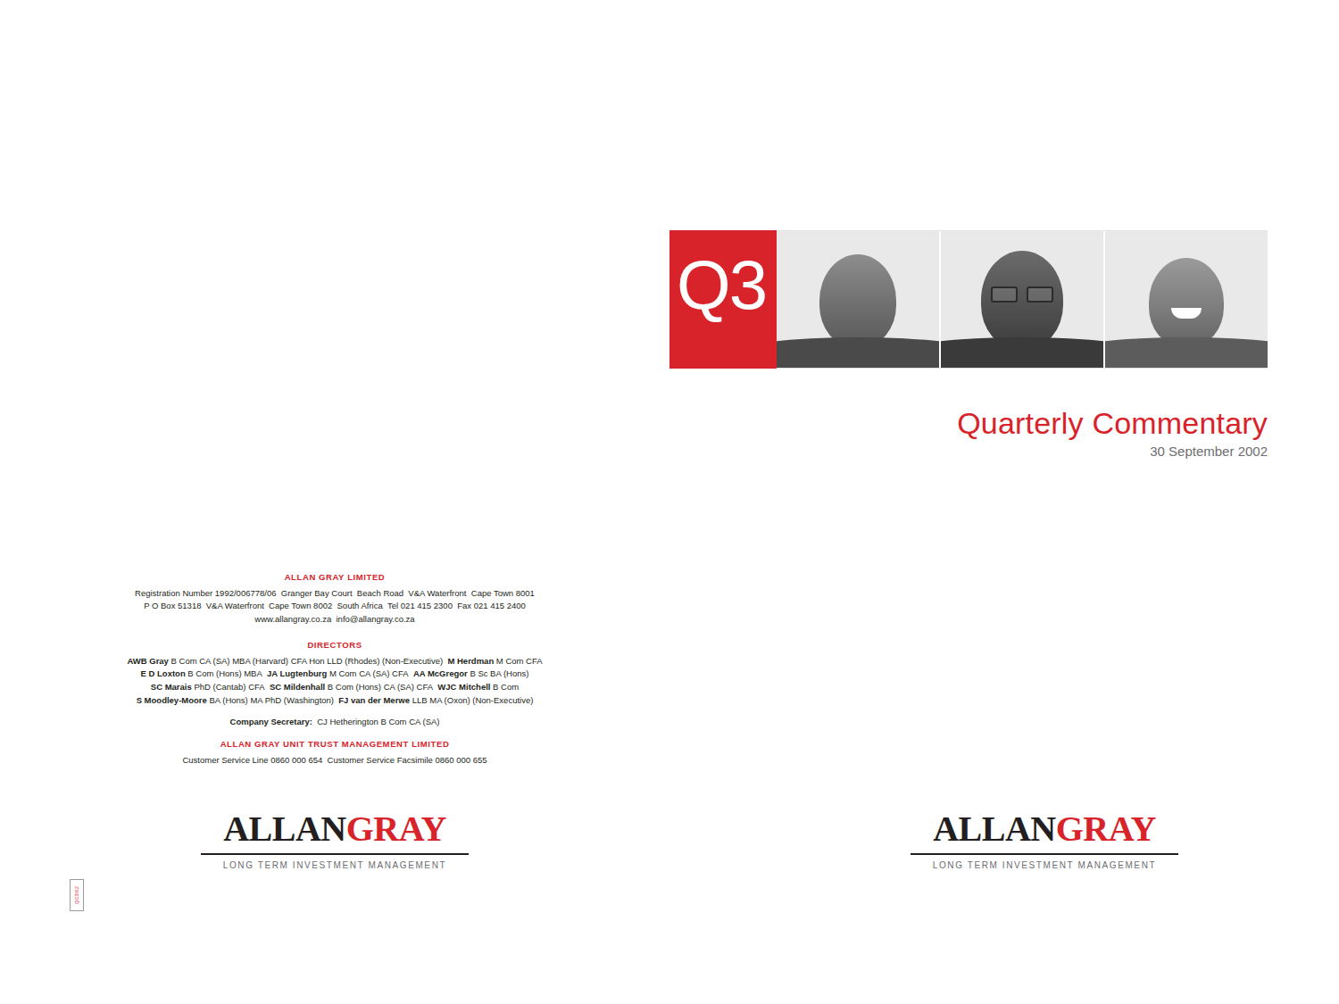Q3
Quarterly Commentary
30 September 2002
ALLAN GRAY LIMITED
Registration Number 1992/006778/06 Granger Bay Court Beach Road V&A Waterfront Cape Town 8001
P O Box 51318 V&A Waterfront Cape Town 8002 South Africa Tel 021 415 2300 Fax 021 415 2400
www.allangray.co.za info@allangray.co.za
DIRECTORS
AWB Gray B Com CA (SA) MBA (Harvard) CFA Hon LLD (Rhodes) (Non-Executive) M Herdman M Com CFA
E D Loxton B Com (Hons) MBA JA Lugtenburg M Com CA (SA) CFA AA McGregor B Sc BA (Hons)
SC Marais PhD (Cantab) CFA SC Mildenhall B Com (Hons) CA (SA) CFA WJC Mitchell B Com
S Moodley-Moore BA (Hons) MA PhD (Washington) FJ van der Merwe LLB MA (Oxon) (Non-Executive)
Company Secretary: CJ Hetherington B Com CA (SA)
ALLAN GRAY UNIT TRUST MANAGEMENT LIMITED
Customer Service Line 0860 000 654 Customer Service Facsimile 0860 000 655
ALLAN GRAY
Long Term Investment Management
ALLAN GRAY
Long Term Investment Management
QC3/02